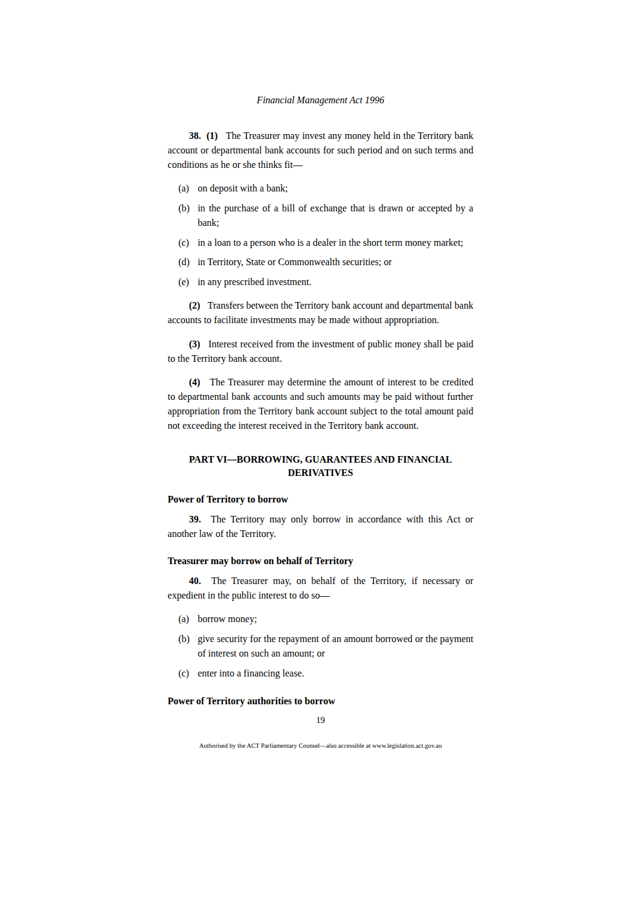Financial Management Act 1996
38. (1) The Treasurer may invest any money held in the Territory bank account or departmental bank accounts for such period and on such terms and conditions as he or she thinks fit—
(a) on deposit with a bank;
(b) in the purchase of a bill of exchange that is drawn or accepted by a bank;
(c) in a loan to a person who is a dealer in the short term money market;
(d) in Territory, State or Commonwealth securities; or
(e) in any prescribed investment.
(2) Transfers between the Territory bank account and departmental bank accounts to facilitate investments may be made without appropriation.
(3) Interest received from the investment of public money shall be paid to the Territory bank account.
(4) The Treasurer may determine the amount of interest to be credited to departmental bank accounts and such amounts may be paid without further appropriation from the Territory bank account subject to the total amount paid not exceeding the interest received in the Territory bank account.
PART VI—BORROWING, GUARANTEES AND FINANCIAL DERIVATIVES
Power of Territory to borrow
39. The Territory may only borrow in accordance with this Act or another law of the Territory.
Treasurer may borrow on behalf of Territory
40. The Treasurer may, on behalf of the Territory, if necessary or expedient in the public interest to do so—
(a) borrow money;
(b) give security for the repayment of an amount borrowed or the payment of interest on such an amount; or
(c) enter into a financing lease.
Power of Territory authorities to borrow
19
Authorised by the ACT Parliamentary Counsel—also accessible at www.legislation.act.gov.au